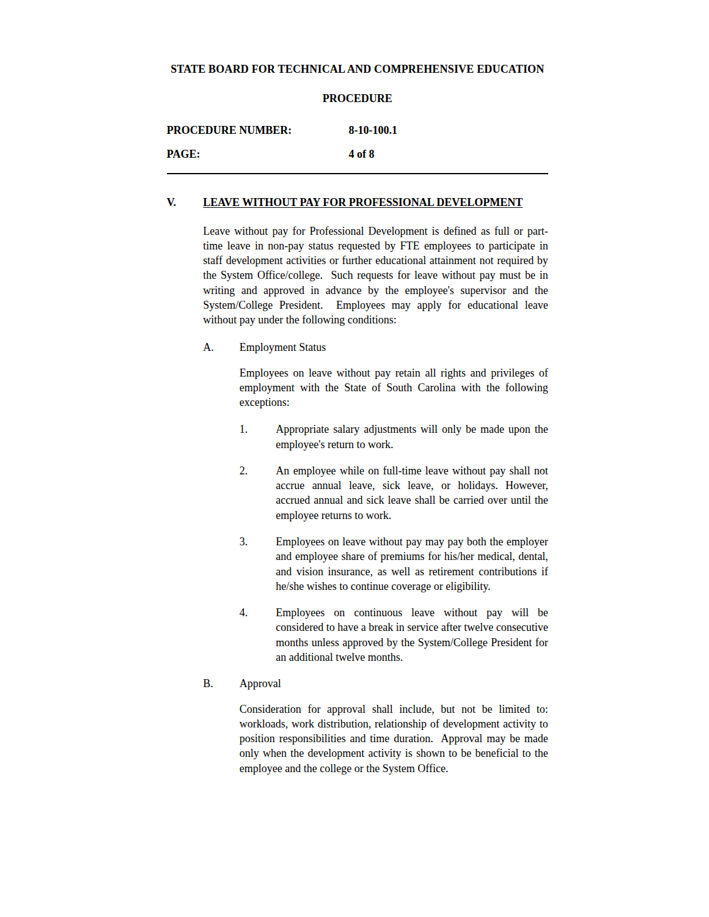STATE BOARD FOR TECHNICAL AND COMPREHENSIVE EDUCATION
PROCEDURE
| PROCEDURE NUMBER: | 8-10-100.1 |
| PAGE: | 4 of 8 |
V. LEAVE WITHOUT PAY FOR PROFESSIONAL DEVELOPMENT
Leave without pay for Professional Development is defined as full or part-time leave in non-pay status requested by FTE employees to participate in staff development activities or further educational attainment not required by the System Office/college. Such requests for leave without pay must be in writing and approved in advance by the employee's supervisor and the System/College President. Employees may apply for educational leave without pay under the following conditions:
A. Employment Status
Employees on leave without pay retain all rights and privileges of employment with the State of South Carolina with the following exceptions:
1. Appropriate salary adjustments will only be made upon the employee's return to work.
2. An employee while on full-time leave without pay shall not accrue annual leave, sick leave, or holidays. However, accrued annual and sick leave shall be carried over until the employee returns to work.
3. Employees on leave without pay may pay both the employer and employee share of premiums for his/her medical, dental, and vision insurance, as well as retirement contributions if he/she wishes to continue coverage or eligibility.
4. Employees on continuous leave without pay will be considered to have a break in service after twelve consecutive months unless approved by the System/College President for an additional twelve months.
B. Approval
Consideration for approval shall include, but not be limited to: workloads, work distribution, relationship of development activity to position responsibilities and time duration. Approval may be made only when the development activity is shown to be beneficial to the employee and the college or the System Office.